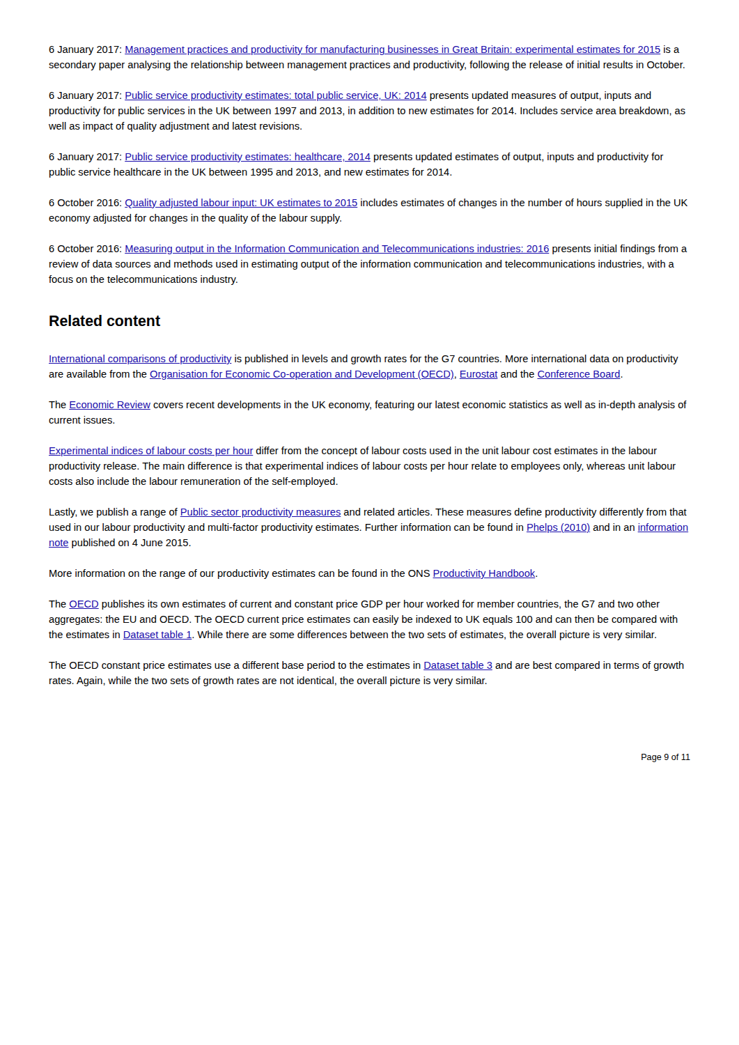6 January 2017: Management practices and productivity for manufacturing businesses in Great Britain: experimental estimates for 2015 is a secondary paper analysing the relationship between management practices and productivity, following the release of initial results in October.
6 January 2017: Public service productivity estimates: total public service, UK: 2014 presents updated measures of output, inputs and productivity for public services in the UK between 1997 and 2013, in addition to new estimates for 2014. Includes service area breakdown, as well as impact of quality adjustment and latest revisions.
6 January 2017: Public service productivity estimates: healthcare, 2014 presents updated estimates of output, inputs and productivity for public service healthcare in the UK between 1995 and 2013, and new estimates for 2014.
6 October 2016: Quality adjusted labour input: UK estimates to 2015 includes estimates of changes in the number of hours supplied in the UK economy adjusted for changes in the quality of the labour supply.
6 October 2016: Measuring output in the Information Communication and Telecommunications industries: 2016 presents initial findings from a review of data sources and methods used in estimating output of the information communication and telecommunications industries, with a focus on the telecommunications industry.
Related content
International comparisons of productivity is published in levels and growth rates for the G7 countries. More international data on productivity are available from the Organisation for Economic Co-operation and Development (OECD), Eurostat and the Conference Board.
The Economic Review covers recent developments in the UK economy, featuring our latest economic statistics as well as in-depth analysis of current issues.
Experimental indices of labour costs per hour differ from the concept of labour costs used in the unit labour cost estimates in the labour productivity release. The main difference is that experimental indices of labour costs per hour relate to employees only, whereas unit labour costs also include the labour remuneration of the self-employed.
Lastly, we publish a range of Public sector productivity measures and related articles. These measures define productivity differently from that used in our labour productivity and multi-factor productivity estimates. Further information can be found in Phelps (2010) and in an information note published on 4 June 2015.
More information on the range of our productivity estimates can be found in the ONS Productivity Handbook.
The OECD publishes its own estimates of current and constant price GDP per hour worked for member countries, the G7 and two other aggregates: the EU and OECD. The OECD current price estimates can easily be indexed to UK equals 100 and can then be compared with the estimates in Dataset table 1. While there are some differences between the two sets of estimates, the overall picture is very similar.
The OECD constant price estimates use a different base period to the estimates in Dataset table 3 and are best compared in terms of growth rates. Again, while the two sets of growth rates are not identical, the overall picture is very similar.
Page 9 of 11